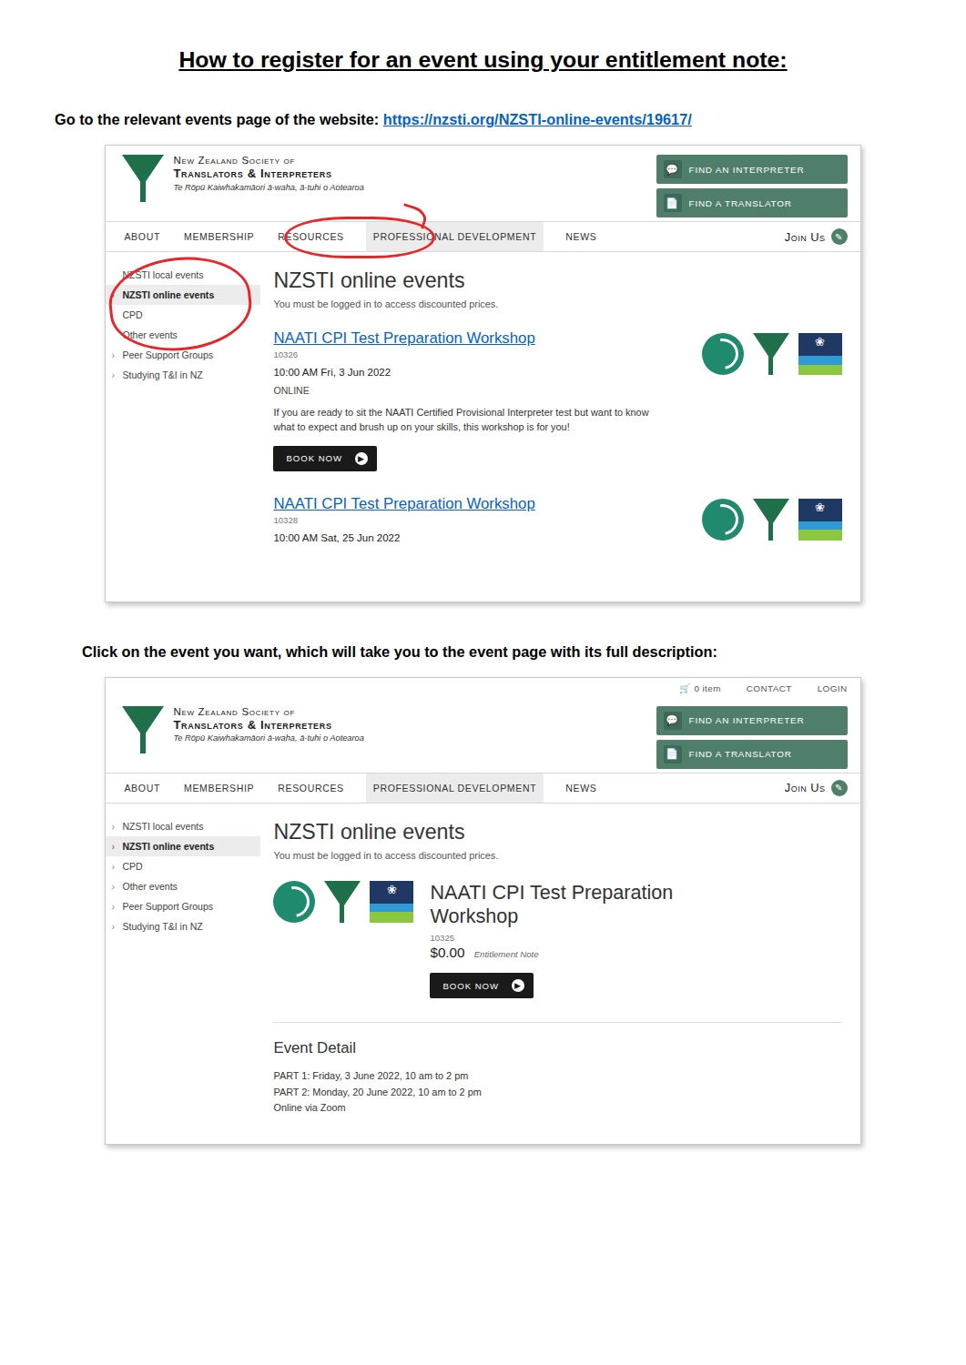How to register for an event using your entitlement note:
Go to the relevant events page of the website: https://nzsti.org/NZSTI-online-events/19617/
New Zealand Society of
Translators & Interpreters
Te Rōpū Kaiwhakamāori ā-waha, ā-tuhi o Aotearoa
💬 FIND AN INTERPRETER
📄 FIND A TRANSLATOR
ABOUT
MEMBERSHIP
RESOURCES
PROFESSIONAL DEVELOPMENT
NEWS
Join Us ✎
NZSTI local events
NZSTI online events
CPD
Other events
Peer Support Groups
Studying T&I in NZ
NZSTI online events
You must be logged in to access discounted prices.
NAATI CPI Test Preparation Workshop
10326
10:00 AM Fri, 3 Jun 2022
ONLINE
If you are ready to sit the NAATI Certified Provisional Interpreter test but want to know what to expect and brush up on your skills, this workshop is for you!
BOOK NOW ▶
NAATI CPI Test Preparation Workshop
10328
10:00 AM Sat, 25 Jun 2022
Click on the event you want, which will take you to the event page with its full description:
0 item CONTACT LOGIN
New Zealand Society of
Translators & Interpreters
Te Rōpū Kaiwhakamāori ā-waha, ā-tuhi o Aotearoa
💬 FIND AN INTERPRETER
📄 FIND A TRANSLATOR
ABOUT
MEMBERSHIP
RESOURCES
PROFESSIONAL DEVELOPMENT
NEWS
Join Us ✎
NZSTI local events
NZSTI online events
CPD
Other events
Peer Support Groups
Studying T&I in NZ
NZSTI online events
You must be logged in to access discounted prices.
NAATI CPI Test Preparation
Workshop
10325
$0.00 Entitlement Note
BOOK NOW ▶
Event Detail
PART 1: Friday, 3 June 2022, 10 am to 2 pm
PART 2: Monday, 20 June 2022, 10 am to 2 pm
Online via Zoom